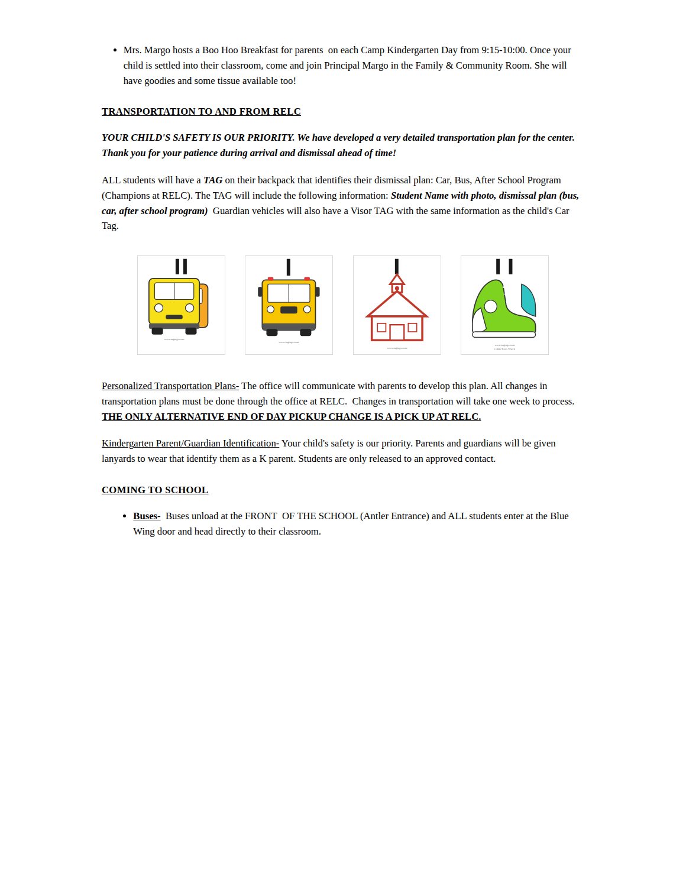Mrs. Margo hosts a Boo Hoo Breakfast for parents on each Camp Kindergarten Day from 9:15-10:00. Once your child is settled into their classroom, come and join Principal Margo in the Family & Community Room. She will have goodies and some tissue available too!
TRANSPORTATION TO AND FROM RELC
YOUR CHILD'S SAFETY IS OUR PRIORITY. We have developed a very detailed transportation plan for the center. Thank you for your patience during arrival and dismissal ahead of time!
ALL students will have a TAG on their backpack that identifies their dismissal plan: Car, Bus, After School Program (Champions at RELC). The TAG will include the following information: Student Name with photo, dismissal plan (bus, car, after school program) Guardian vehicles will also have a Visor TAG with the same information as the child's Car Tag.
www.tagtags.com
www.tagtags.com
www.tagtags.com
www.tagtags.com 1-800-TAG-TAGS
Personalized Transportation Plans- The office will communicate with parents to develop this plan. All changes in transportation plans must be done through the office at RELC. Changes in transportation will take one week to process. THE ONLY ALTERNATIVE END OF DAY PICKUP CHANGE IS A PICK UP AT RELC.
Kindergarten Parent/Guardian Identification- Your child's safety is our priority. Parents and guardians will be given lanyards to wear that identify them as a K parent. Students are only released to an approved contact.
COMING TO SCHOOL
Buses- Buses unload at the FRONT OF THE SCHOOL (Antler Entrance) and ALL students enter at the Blue Wing door and head directly to their classroom.